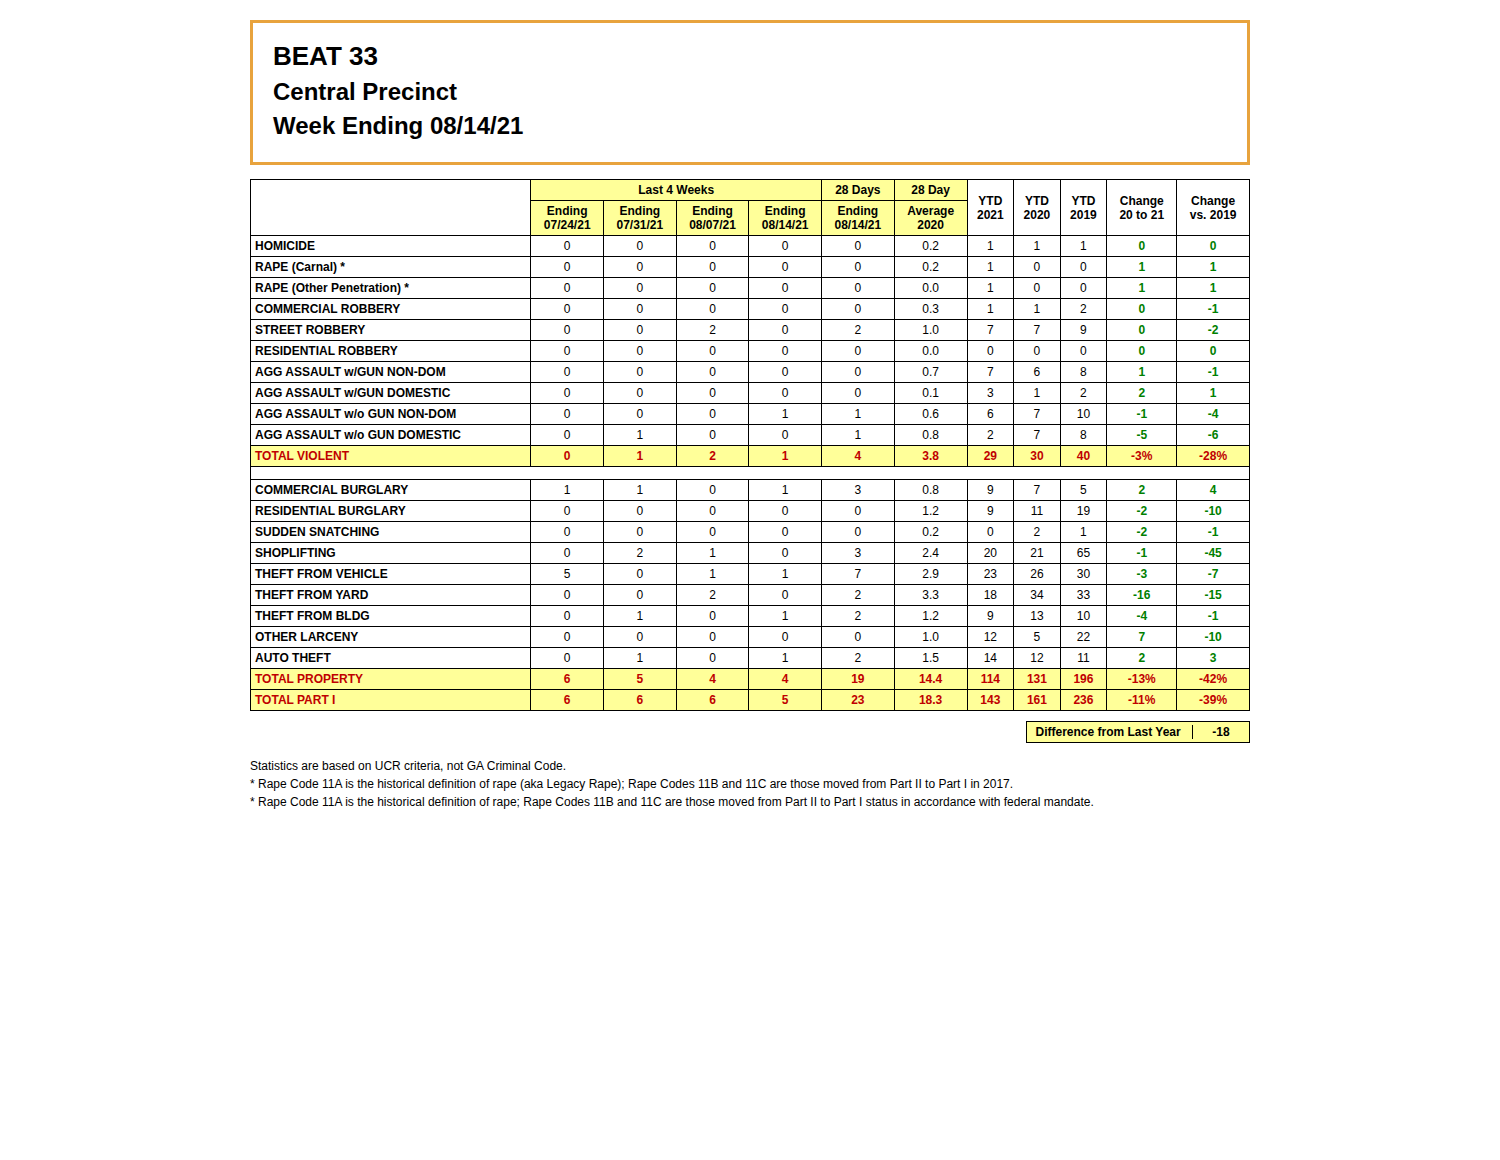BEAT 33
Central Precinct
Week Ending 08/14/21
| | Last 4 Weeks | 28 Days | 28 Day | YTD 2021 | YTD 2020 | YTD 2019 | Change 20 to 21 | Change vs. 2019 |
| --- | --- | --- | --- | --- | --- | --- | --- | --- |
| Ending 07/24/21 | Ending 07/31/21 | Ending 08/07/21 | Ending 08/14/21 | Ending 08/14/21 | Average 2020 |
| HOMICIDE | 0 | 0 | 0 | 0 | 0 | 0.2 | 1 | 1 | 1 | 0 | 0 |
| RAPE (Carnal) * | 0 | 0 | 0 | 0 | 0 | 0.2 | 1 | 0 | 0 | 1 | 1 |
| RAPE (Other Penetration) * | 0 | 0 | 0 | 0 | 0 | 0.0 | 1 | 0 | 0 | 1 | 1 |
| COMMERCIAL ROBBERY | 0 | 0 | 0 | 0 | 0 | 0.3 | 1 | 1 | 2 | 0 | -1 |
| STREET ROBBERY | 0 | 0 | 2 | 0 | 2 | 1.0 | 7 | 7 | 9 | 0 | -2 |
| RESIDENTIAL ROBBERY | 0 | 0 | 0 | 0 | 0 | 0.0 | 0 | 0 | 0 | 0 | 0 |
| AGG ASSAULT w/GUN NON-DOM | 0 | 0 | 0 | 0 | 0 | 0.7 | 7 | 6 | 8 | 1 | -1 |
| AGG ASSAULT w/GUN DOMESTIC | 0 | 0 | 0 | 0 | 0 | 0.1 | 3 | 1 | 2 | 2 | 1 |
| AGG ASSAULT w/o GUN NON-DOM | 0 | 0 | 0 | 1 | 1 | 0.6 | 6 | 7 | 10 | -1 | -4 |
| AGG ASSAULT w/o GUN DOMESTIC | 0 | 1 | 0 | 0 | 1 | 0.8 | 2 | 7 | 8 | -5 | -6 |
| TOTAL VIOLENT | 0 | 1 | 2 | 1 | 4 | 3.8 | 29 | 30 | 40 | -3% | -28% |
| COMMERCIAL BURGLARY | 1 | 1 | 0 | 1 | 3 | 0.8 | 9 | 7 | 5 | 2 | 4 |
| RESIDENTIAL BURGLARY | 0 | 0 | 0 | 0 | 0 | 1.2 | 9 | 11 | 19 | -2 | -10 |
| SUDDEN SNATCHING | 0 | 0 | 0 | 0 | 0 | 0.2 | 0 | 2 | 1 | -2 | -1 |
| SHOPLIFTING | 0 | 2 | 1 | 0 | 3 | 2.4 | 20 | 21 | 65 | -1 | -45 |
| THEFT FROM VEHICLE | 5 | 0 | 1 | 1 | 7 | 2.9 | 23 | 26 | 30 | -3 | -7 |
| THEFT FROM YARD | 0 | 0 | 2 | 0 | 2 | 3.3 | 18 | 34 | 33 | -16 | -15 |
| THEFT FROM BLDG | 0 | 1 | 0 | 1 | 2 | 1.2 | 9 | 13 | 10 | -4 | -1 |
| OTHER LARCENY | 0 | 0 | 0 | 0 | 0 | 1.0 | 12 | 5 | 22 | 7 | -10 |
| AUTO THEFT | 0 | 1 | 0 | 1 | 2 | 1.5 | 14 | 12 | 11 | 2 | 3 |
| TOTAL PROPERTY | 6 | 5 | 4 | 4 | 19 | 14.4 | 114 | 131 | 196 | -13% | -42% |
| TOTAL PART I | 6 | 6 | 6 | 5 | 23 | 18.3 | 143 | 161 | 236 | -11% | -39% |
Difference from Last Year -18
Statistics are based on UCR criteria, not GA Criminal Code.
* Rape Code 11A is the historical definition of rape (aka Legacy Rape); Rape Codes 11B and 11C are those moved from Part II to Part I in 2017.
* Rape Code 11A is the historical definition of rape; Rape Codes 11B and 11C are those moved from Part II to Part I status in accordance with federal mandate.